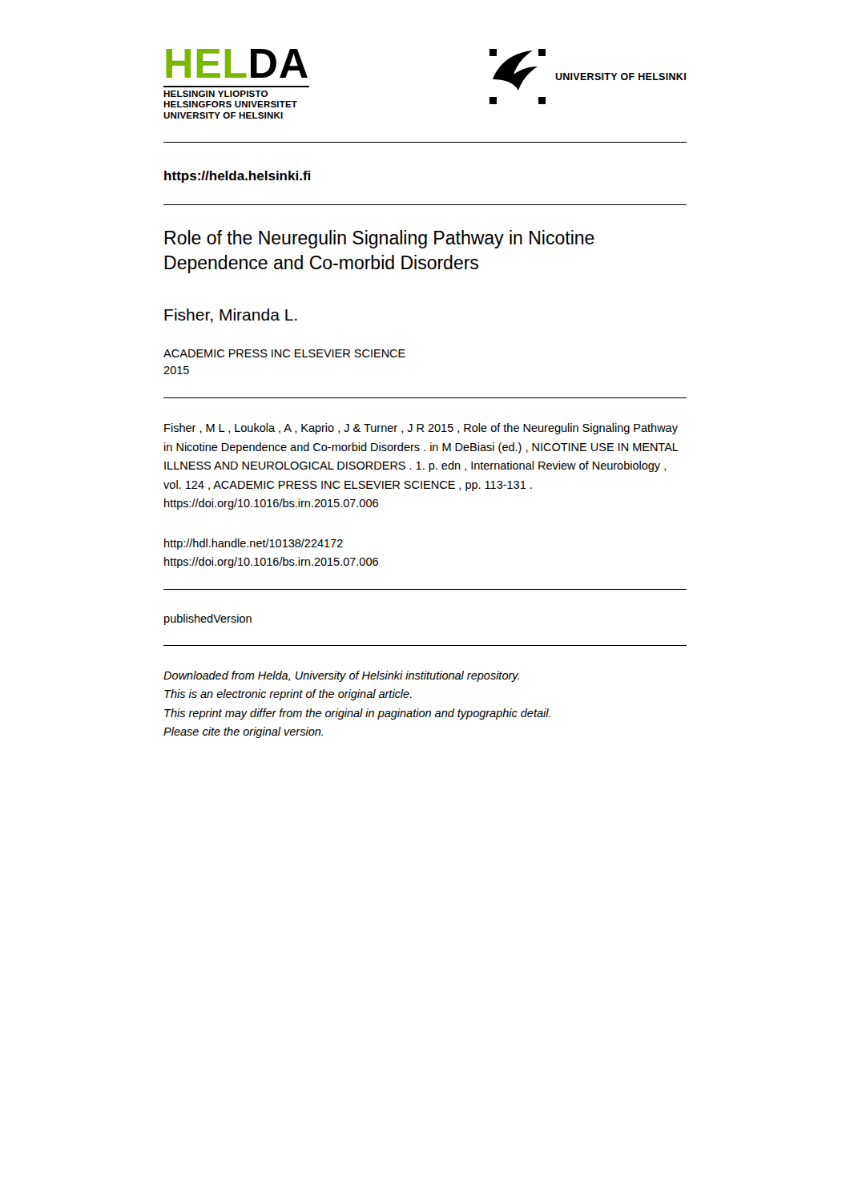HELDA
HELSINGIN YLIOPISTO HELSINGFORS UNIVERSITET UNIVERSITY OF HELSINKI
UNIVERSITY OF HELSINKI
https://helda.helsinki.fi
Role of the Neuregulin Signaling Pathway in Nicotine
Dependence and Co-morbid Disorders
Fisher, Miranda L.
ACADEMIC PRESS INC ELSEVIER SCIENCE
2015
Fisher , M L , Loukola , A , Kaprio , J & Turner , J R 2015 , Role of the Neuregulin Signaling Pathway in Nicotine Dependence and Co-morbid Disorders . in M DeBiasi (ed.) , NICOTINE USE IN MENTAL ILLNESS AND NEUROLOGICAL DISORDERS . 1. p. edn , International Review of Neurobiology , vol. 124 , ACADEMIC PRESS INC ELSEVIER SCIENCE , pp. 113-131 . https://doi.org/10.1016/bs.irn.2015.07.006
http://hdl.handle.net/10138/224172
https://doi.org/10.1016/bs.irn.2015.07.006
publishedVersion
Downloaded from Helda, University of Helsinki institutional repository.
This is an electronic reprint of the original article.
This reprint may differ from the original in pagination and typographic detail.
Please cite the original version.